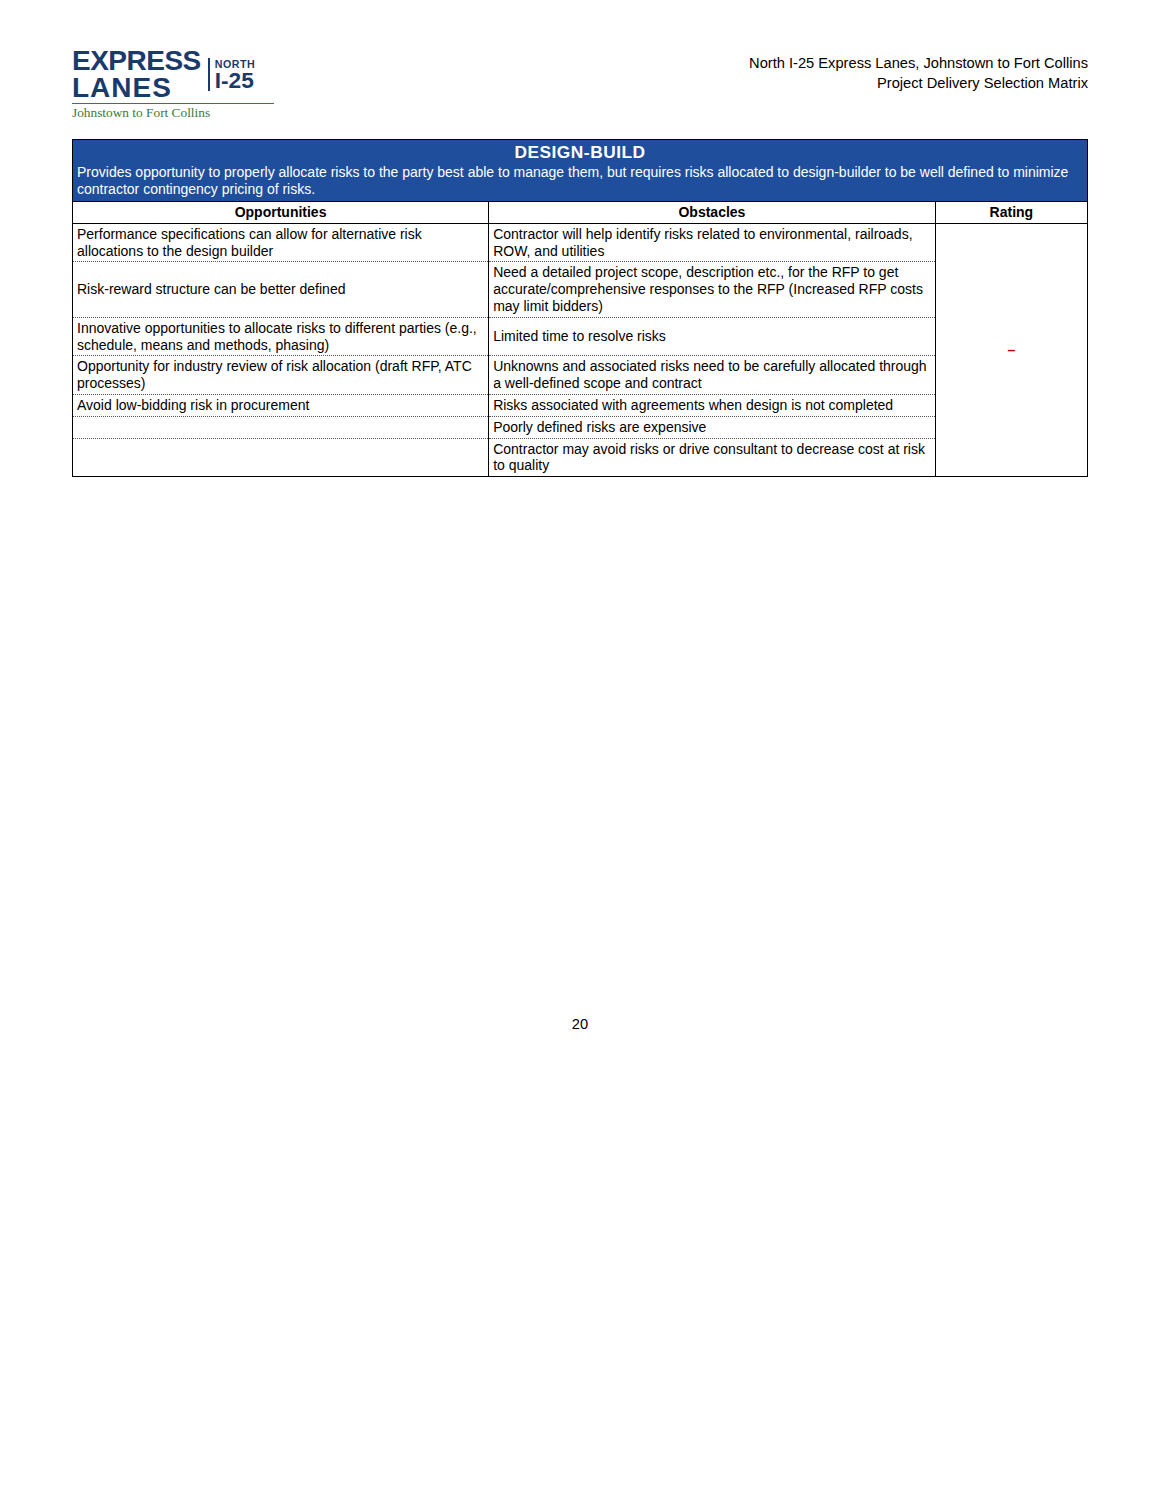EXPRESS
LANES
NORTH
I-25
Johnstown to Fort Collins
North I-25 Express Lanes, Johnstown to Fort Collins
Project Delivery Selection Matrix
| DESIGN-BUILD Provides opportunity to properly allocate risks to the party best able to manage them, but requires risks allocated to design-builder to be well defined to minimize contractor contingency pricing of risks. |
| Opportunities | Obstacles | Rating |
| Performance specifications can allow for alternative risk allocations to the design builder | Contractor will help identify risks related to environmental, railroads, ROW, and utilities | – |
| Risk-reward structure can be better defined | Need a detailed project scope, description etc., for the RFP to get accurate/comprehensive responses to the RFP (Increased RFP costs may limit bidders) |
| Innovative opportunities to allocate risks to different parties (e.g., schedule, means and methods, phasing) | Limited time to resolve risks |
| Opportunity for industry review of risk allocation (draft RFP, ATC processes) | Unknowns and associated risks need to be carefully allocated through a well-defined scope and contract |
| Avoid low-bidding risk in procurement | Risks associated with agreements when design is not completed |
| | Poorly defined risks are expensive |
| | Contractor may avoid risks or drive consultant to decrease cost at risk to quality |
20